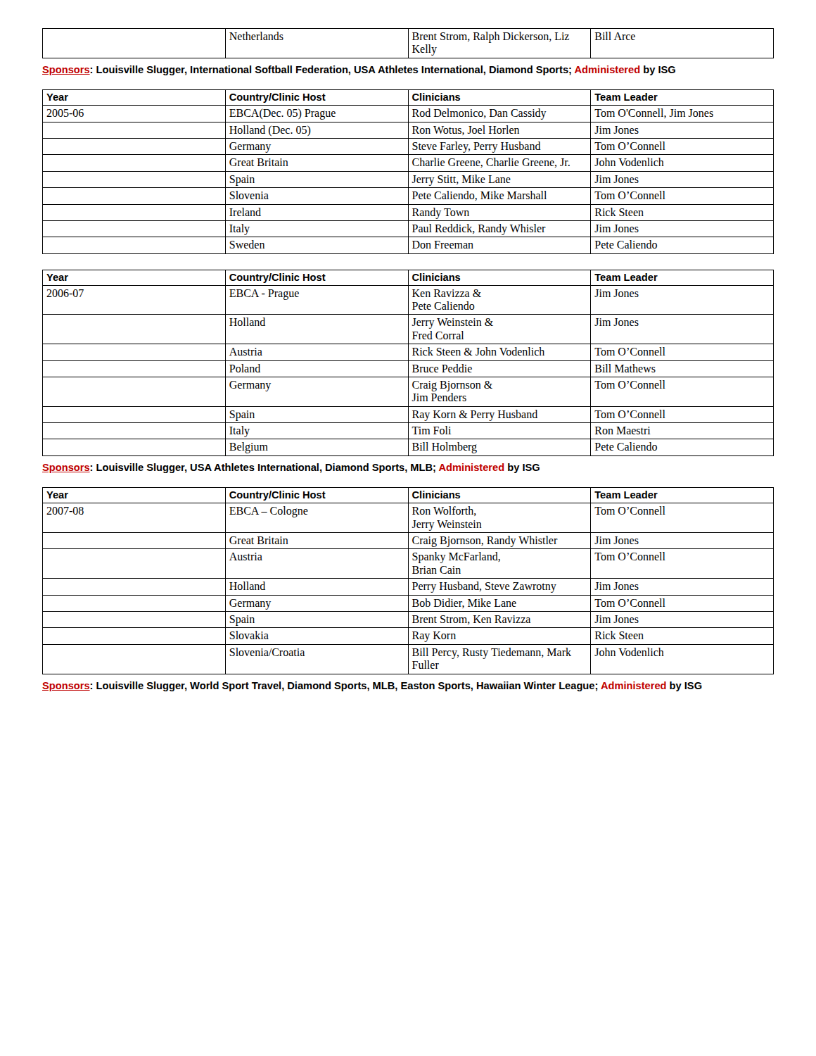| | Netherlands | Brent Strom, Ralph Dickerson, Liz Kelly | Bill Arce |
Sponsors: Louisville Slugger, International Softball Federation, USA Athletes International, Diamond Sports; Administered by ISG
| Year | Country/Clinic Host | Clinicians | Team Leader |
| --- | --- | --- | --- |
| 2005-06 | EBCA(Dec. 05) Prague | Rod Delmonico, Dan Cassidy | Tom O'Connell, Jim Jones |
| | Holland (Dec. 05) | Ron Wotus, Joel Horlen | Jim Jones |
| | Germany | Steve Farley, Perry Husband | Tom O’Connell |
| | Great Britain | Charlie Greene, Charlie Greene, Jr. | John Vodenlich |
| | Spain | Jerry Stitt, Mike Lane | Jim Jones |
| | Slovenia | Pete Caliendo, Mike Marshall | Tom O’Connell |
| | Ireland | Randy Town | Rick Steen |
| | Italy | Paul Reddick, Randy Whisler | Jim Jones |
| | Sweden | Don Freeman | Pete Caliendo |
| Year | Country/Clinic Host | Clinicians | Team Leader |
| --- | --- | --- | --- |
| 2006-07 | EBCA - Prague | Ken Ravizza & Pete Caliendo | Jim Jones |
| | Holland | Jerry Weinstein & Fred Corral | Jim Jones |
| | Austria | Rick Steen & John Vodenlich | Tom O’Connell |
| | Poland | Bruce Peddie | Bill Mathews |
| | Germany | Craig Bjornson & Jim Penders | Tom O’Connell |
| | Spain | Ray Korn & Perry Husband | Tom O’Connell |
| | Italy | Tim Foli | Ron Maestri |
| | Belgium | Bill Holmberg | Pete Caliendo |
Sponsors: Louisville Slugger, USA Athletes International, Diamond Sports, MLB; Administered by ISG
| Year | Country/Clinic Host | Clinicians | Team Leader |
| --- | --- | --- | --- |
| 2007-08 | EBCA – Cologne | Ron Wolforth, Jerry Weinstein | Tom O’Connell |
| | Great Britain | Craig Bjornson, Randy Whistler | Jim Jones |
| | Austria | Spanky McFarland, Brian Cain | Tom O’Connell |
| | Holland | Perry Husband, Steve Zawrotny | Jim Jones |
| | Germany | Bob Didier, Mike Lane | Tom O’Connell |
| | Spain | Brent Strom, Ken Ravizza | Jim Jones |
| | Slovakia | Ray Korn | Rick Steen |
| | Slovenia/Croatia | Bill Percy, Rusty Tiedemann, Mark Fuller | John Vodenlich |
Sponsors: Louisville Slugger, World Sport Travel, Diamond Sports, MLB, Easton Sports, Hawaiian Winter League; Administered by ISG